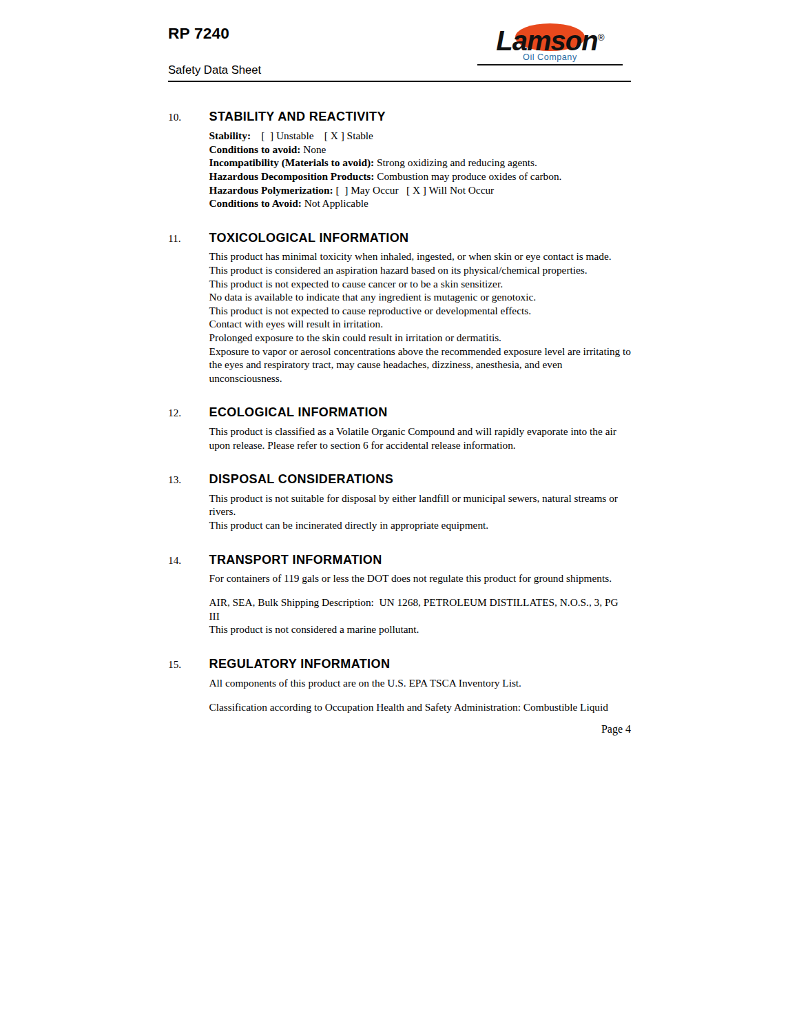Lamson®
Oil Company
RP 7240
Safety Data Sheet
10.
STABILITY AND REACTIVITY
Stability: [ ] Unstable [ X ] Stable
Conditions to avoid: None
Incompatibility (Materials to avoid): Strong oxidizing and reducing agents.
Hazardous Decomposition Products: Combustion may produce oxides of carbon.
Hazardous Polymerization: [ ] May Occur [ X ] Will Not Occur
Conditions to Avoid: Not Applicable
11.
TOXICOLOGICAL INFORMATION
This product has minimal toxicity when inhaled, ingested, or when skin or eye contact is made.
This product is considered an aspiration hazard based on its physical/chemical properties.
This product is not expected to cause cancer or to be a skin sensitizer.
No data is available to indicate that any ingredient is mutagenic or genotoxic.
This product is not expected to cause reproductive or developmental effects.
Contact with eyes will result in irritation.
Prolonged exposure to the skin could result in irritation or dermatitis.
Exposure to vapor or aerosol concentrations above the recommended exposure level are irritating to the eyes and respiratory tract, may cause headaches, dizziness, anesthesia, and even unconsciousness.
12.
ECOLOGICAL INFORMATION
This product is classified as a Volatile Organic Compound and will rapidly evaporate into the air upon release. Please refer to section 6 for accidental release information.
13.
DISPOSAL CONSIDERATIONS
This product is not suitable for disposal by either landfill or municipal sewers, natural streams or rivers.
This product can be incinerated directly in appropriate equipment.
14.
TRANSPORT INFORMATION
For containers of 119 gals or less the DOT does not regulate this product for ground shipments.
AIR, SEA, Bulk Shipping Description: UN 1268, PETROLEUM DISTILLATES, N.O.S., 3, PG III
This product is not considered a marine pollutant.
15.
REGULATORY INFORMATION
All components of this product are on the U.S. EPA TSCA Inventory List.
Classification according to Occupation Health and Safety Administration: Combustible Liquid
Page 4